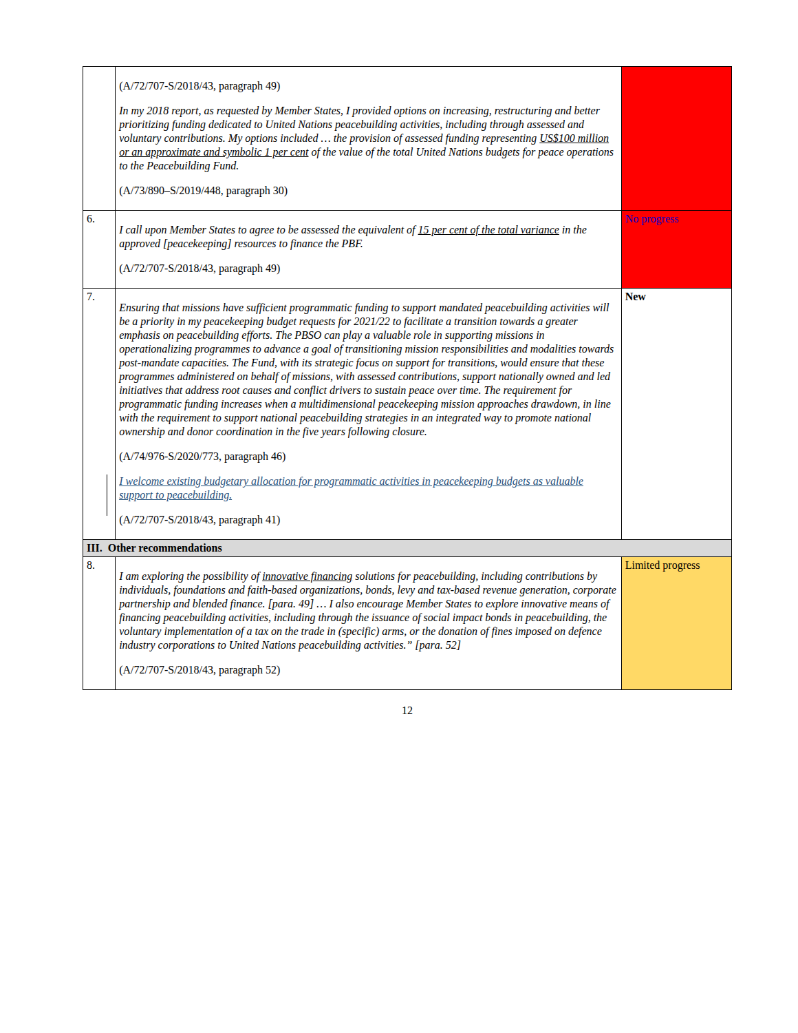| | (A/72/707-S/2018/43, paragraph 49) In my 2018 report, as requested by Member States, I provided options on increasing, restructuring and better prioritizing funding dedicated to United Nations peacebuilding activities, including through assessed and voluntary contributions. My options included … the provision of assessed funding representing US$100 million or an approximate and symbolic 1 per cent of the value of the total United Nations budgets for peace operations to the Peacebuilding Fund. (A/73/890–S/2019/448, paragraph 30) | |
| 6. | I call upon Member States to agree to be assessed the equivalent of 15 per cent of the total variance in the approved [peacekeeping] resources to finance the PBF. (A/72/707-S/2018/43, paragraph 49) | No progress |
| 7. | Ensuring that missions have sufficient programmatic funding to support mandated peacebuilding activities will be a priority in my peacekeeping budget requests for 2021/22 to facilitate a transition towards a greater emphasis on peacebuilding efforts. The PBSO can play a valuable role in supporting missions in operationalizing programmes to advance a goal of transitioning mission responsibilities and modalities towards post-mandate capacities. The Fund, with its strategic focus on support for transitions, would ensure that these programmes administered on behalf of missions, with assessed contributions, support nationally owned and led initiatives that address root causes and conflict drivers to sustain peace over time. The requirement for programmatic funding increases when a multidimensional peacekeeping mission approaches drawdown, in line with the requirement to support national peacebuilding strategies in an integrated way to promote national ownership and donor coordination in the five years following closure. (A/74/976-S/2020/773, paragraph 46) I welcome existing budgetary allocation for programmatic activities in peacekeeping budgets as valuable support to peacebuilding. (A/72/707-S/2018/43, paragraph 41) | New |
| III. Other recommendations |
| 8. | I am exploring the possibility of innovative financing solutions for peacebuilding, including contributions by individuals, foundations and faith-based organizations, bonds, levy and tax-based revenue generation, corporate partnership and blended finance. [para. 49] … I also encourage Member States to explore innovative means of financing peacebuilding activities, including through the issuance of social impact bonds in peacebuilding, the voluntary implementation of a tax on the trade in (specific) arms, or the donation of fines imposed on defence industry corporations to United Nations peacebuilding activities.” [para. 52] (A/72/707-S/2018/43, paragraph 52) | Limited progress |
12